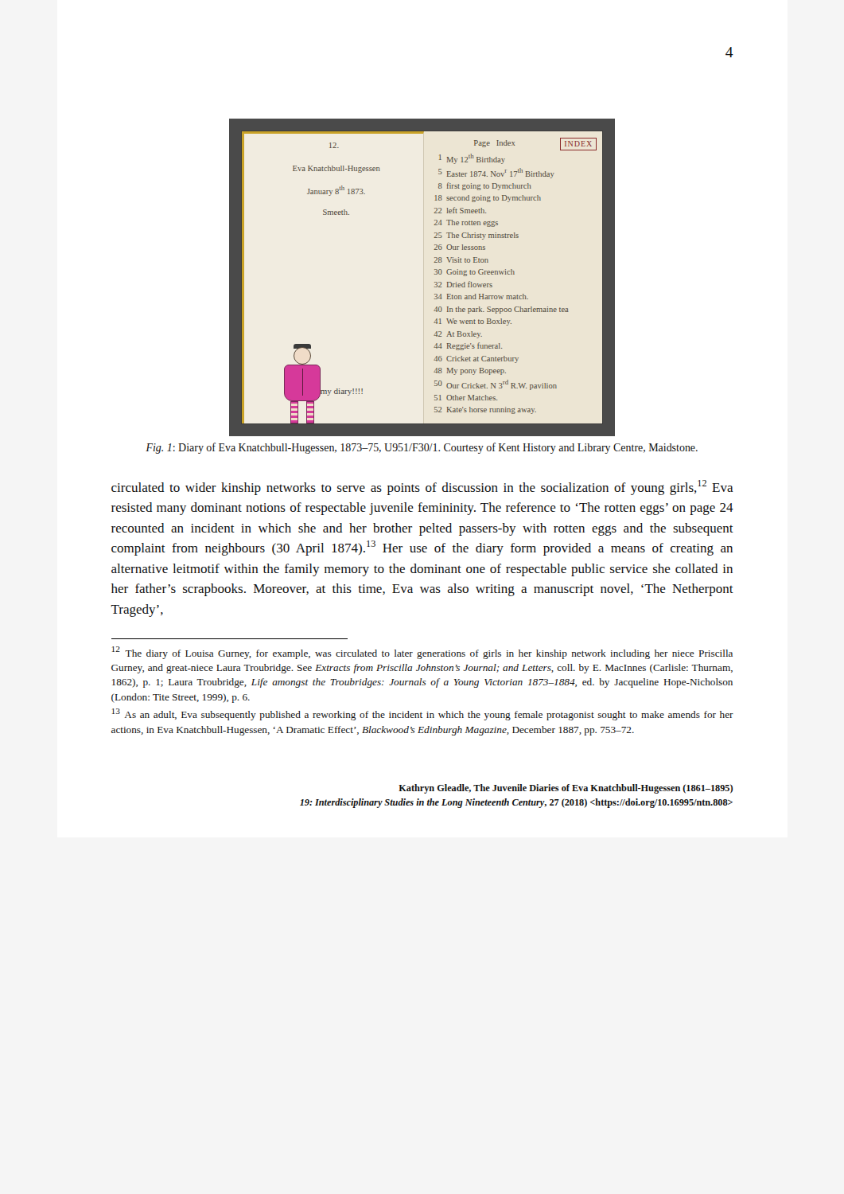4
12.
Eva Knatchbull-Hugessen
January 8th 1873.
Smeeth.
my diary!!!!
INDEX
Page Index
1 My 12th Birthday
5 Easter 1874. Novr 17th Birthday
8 first going to Dymchurch
18 second going to Dymchurch
22 left Smeeth.
24 The rotten eggs
25 The Christy minstrels
26 Our lessons
28 Visit to Eton
30 Going to Greenwich
32 Dried flowers
34 Eton and Harrow match.
40 In the park. Seppoo Charlemaine tea
41 We went to Boxley.
42 At Boxley.
44 Reggie's funeral.
46 Cricket at Canterbury
48 My pony Bopeep.
50 Our Cricket. N 3rd R.W. pavilion
51 Other Matches.
52 Kate's horse running away.
Fig. 1: Diary of Eva Knatchbull-Hugessen, 1873–75, U951/F30/1. Courtesy of Kent History and Library Centre, Maidstone.
circulated to wider kinship networks to serve as points of discussion in the socialization of young girls,12 Eva resisted many dominant notions of respectable juvenile femininity. The reference to ‘The rotten eggs’ on page 24 recounted an incident in which she and her brother pelted passers-by with rotten eggs and the subsequent complaint from neighbours (30 April 1874).13 Her use of the diary form provided a means of creating an alternative leitmotif within the family memory to the dominant one of respectable public service she collated in her father’s scrapbooks. Moreover, at this time, Eva was also writing a manuscript novel, ‘The Netherpont Tragedy’,
12 The diary of Louisa Gurney, for example, was circulated to later generations of girls in her kinship network including her niece Priscilla Gurney, and great-niece Laura Troubridge. See Extracts from Priscilla Johnston’s Journal; and Letters, coll. by E. MacInnes (Carlisle: Thurnam, 1862), p. 1; Laura Troubridge, Life amongst the Troubridges: Journals of a Young Victorian 1873–1884, ed. by Jacqueline Hope-Nicholson (London: Tite Street, 1999), p. 6.
13 As an adult, Eva subsequently published a reworking of the incident in which the young female protagonist sought to make amends for her actions, in Eva Knatchbull-Hugessen, ‘A Dramatic Effect’, Blackwood’s Edinburgh Magazine, December 1887, pp. 753–72.
Kathryn Gleadle, The Juvenile Diaries of Eva Knatchbull-Hugessen (1861–1895)
19: Interdisciplinary Studies in the Long Nineteenth Century, 27 (2018) <https://doi.org/10.16995/ntn.808>